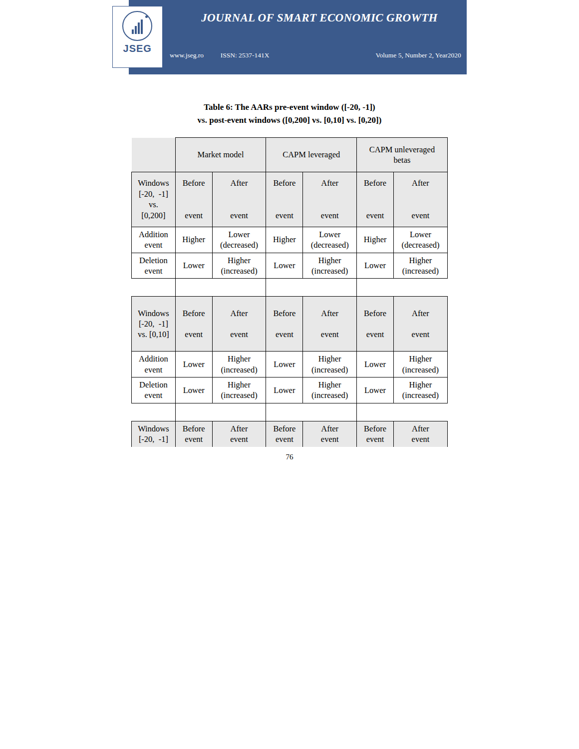JSEG
JOURNAL OF SMART ECONOMIC GROWTH
www.jseg.ro ISSN: 2537-141X
Volume 5, Number 2, Year2020
Table 6: The AARs pre-event window ([-20, -1])
vs. post-event windows ([0,200] vs. [0,10] vs. [0,20])
| | Market model | CAPM leveraged | CAPM unleveraged betas |
| Windows [-20, -1] vs. [0,200] | Before event | After event | Before event | After event | Before event | After event |
| Addition event | Higher | Lower (decreased) | Higher | Lower (decreased) | Higher | Lower (decreased) |
| Deletion event | Lower | Higher (increased) | Lower | Higher (increased) | Lower | Higher (increased) |
| Windows [-20, -1] vs. [0,10] | Before event | After event | Before event | After event | Before event | After event |
| Addition event | Lower | Higher (increased) | Lower | Higher (increased) | Lower | Higher (increased) |
| Deletion event | Lower | Higher (increased) | Lower | Higher (increased) | Lower | Higher (increased) |
| Windows [-20, -1] | Before event | After event | Before event | After event | Before event | After event |
76